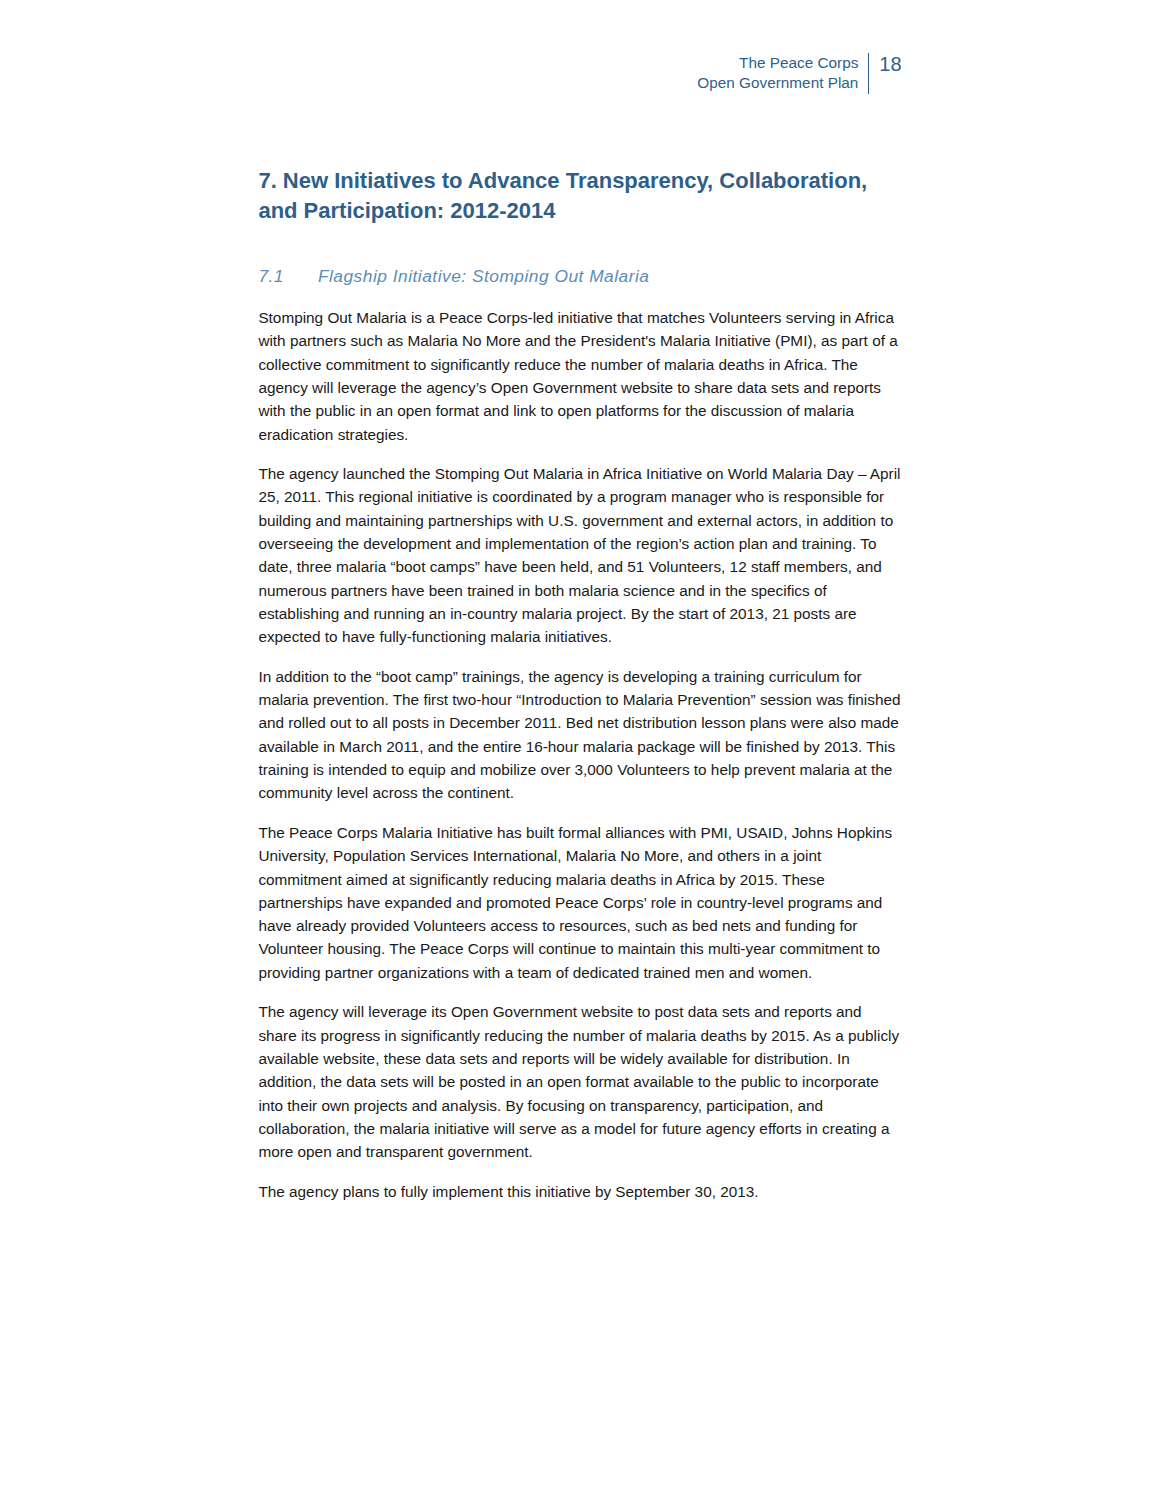The Peace Corps
Open Government Plan
18
7. New Initiatives to Advance Transparency, Collaboration, and Participation: 2012-2014
7.1 Flagship Initiative: Stomping Out Malaria
Stomping Out Malaria is a Peace Corps-led initiative that matches Volunteers serving in Africa with partners such as Malaria No More and the President's Malaria Initiative (PMI), as part of a collective commitment to significantly reduce the number of malaria deaths in Africa. The agency will leverage the agency’s Open Government website to share data sets and reports with the public in an open format and link to open platforms for the discussion of malaria eradication strategies.
The agency launched the Stomping Out Malaria in Africa Initiative on World Malaria Day – April 25, 2011. This regional initiative is coordinated by a program manager who is responsible for building and maintaining partnerships with U.S. government and external actors, in addition to overseeing the development and implementation of the region’s action plan and training. To date, three malaria “boot camps” have been held, and 51 Volunteers, 12 staff members, and numerous partners have been trained in both malaria science and in the specifics of establishing and running an in-country malaria project. By the start of 2013, 21 posts are expected to have fully-functioning malaria initiatives.
In addition to the “boot camp” trainings, the agency is developing a training curriculum for malaria prevention. The first two-hour “Introduction to Malaria Prevention” session was finished and rolled out to all posts in December 2011. Bed net distribution lesson plans were also made available in March 2011, and the entire 16-hour malaria package will be finished by 2013. This training is intended to equip and mobilize over 3,000 Volunteers to help prevent malaria at the community level across the continent.
The Peace Corps Malaria Initiative has built formal alliances with PMI, USAID, Johns Hopkins University, Population Services International, Malaria No More, and others in a joint commitment aimed at significantly reducing malaria deaths in Africa by 2015. These partnerships have expanded and promoted Peace Corps’ role in country-level programs and have already provided Volunteers access to resources, such as bed nets and funding for Volunteer housing. The Peace Corps will continue to maintain this multi-year commitment to providing partner organizations with a team of dedicated trained men and women.
The agency will leverage its Open Government website to post data sets and reports and share its progress in significantly reducing the number of malaria deaths by 2015. As a publicly available website, these data sets and reports will be widely available for distribution. In addition, the data sets will be posted in an open format available to the public to incorporate into their own projects and analysis. By focusing on transparency, participation, and collaboration, the malaria initiative will serve as a model for future agency efforts in creating a more open and transparent government.
The agency plans to fully implement this initiative by September 30, 2013.